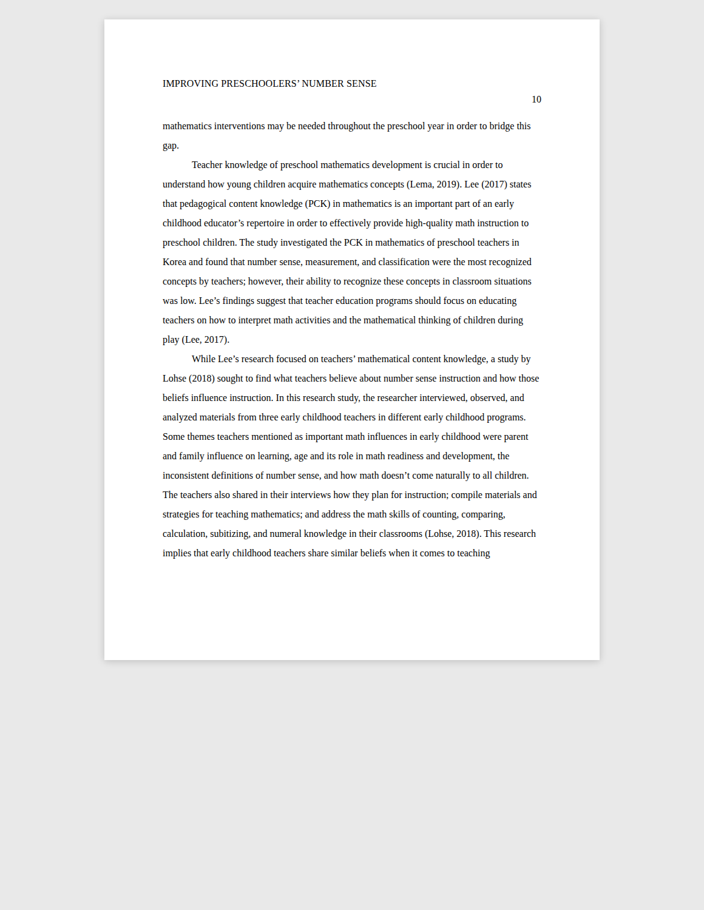Improving Preschoolers’ Number Sense 10
mathematics interventions may be needed throughout the preschool year in order to bridge this gap.
Teacher knowledge of preschool mathematics development is crucial in order to understand how young children acquire mathematics concepts (Lema, 2019). Lee (2017) states that pedagogical content knowledge (PCK) in mathematics is an important part of an early childhood educator’s repertoire in order to effectively provide high-quality math instruction to preschool children. The study investigated the PCK in mathematics of preschool teachers in Korea and found that number sense, measurement, and classification were the most recognized concepts by teachers; however, their ability to recognize these concepts in classroom situations was low. Lee’s findings suggest that teacher education programs should focus on educating teachers on how to interpret math activities and the mathematical thinking of children during play (Lee, 2017).
While Lee’s research focused on teachers’ mathematical content knowledge, a study by Lohse (2018) sought to find what teachers believe about number sense instruction and how those beliefs influence instruction. In this research study, the researcher interviewed, observed, and analyzed materials from three early childhood teachers in different early childhood programs. Some themes teachers mentioned as important math influences in early childhood were parent and family influence on learning, age and its role in math readiness and development, the inconsistent definitions of number sense, and how math doesn’t come naturally to all children. The teachers also shared in their interviews how they plan for instruction; compile materials and strategies for teaching mathematics; and address the math skills of counting, comparing, calculation, subitizing, and numeral knowledge in their classrooms (Lohse, 2018). This research implies that early childhood teachers share similar beliefs when it comes to teaching